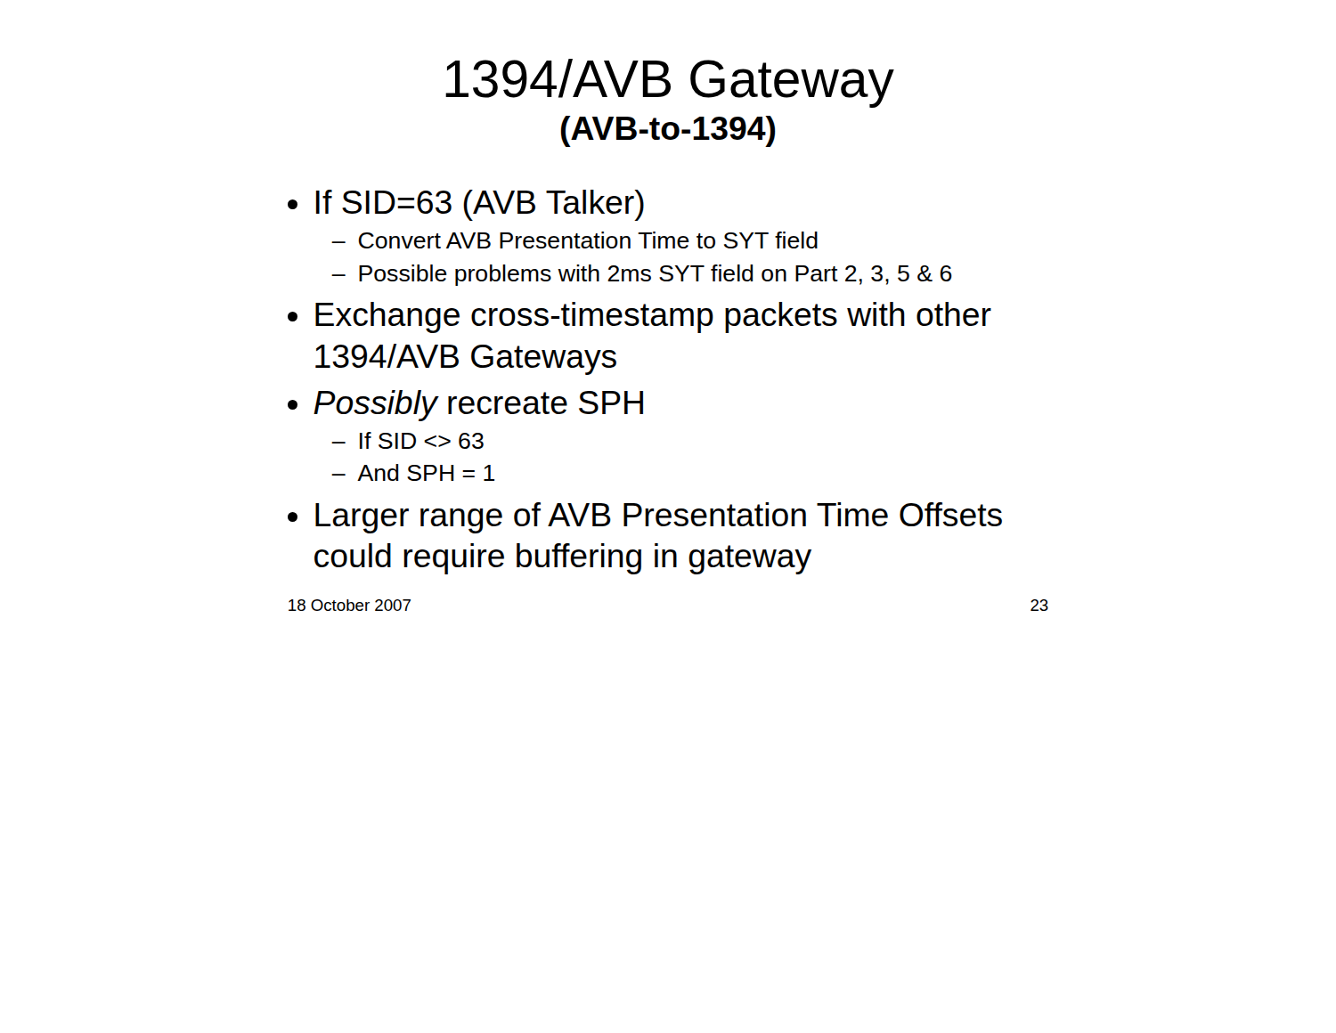1394/AVB Gateway(AVB-to-1394)
If SID=63 (AVB Talker)
Convert AVB Presentation Time to SYT field
Possible problems with 2ms SYT field on Part 2, 3, 5 & 6
Exchange cross-timestamp packets with other 1394/AVB Gateways
Possibly recreate SPH
If SID <> 63
And SPH = 1
Larger range of AVB Presentation Time Offsets could require buffering in gateway
18 October 2007 23